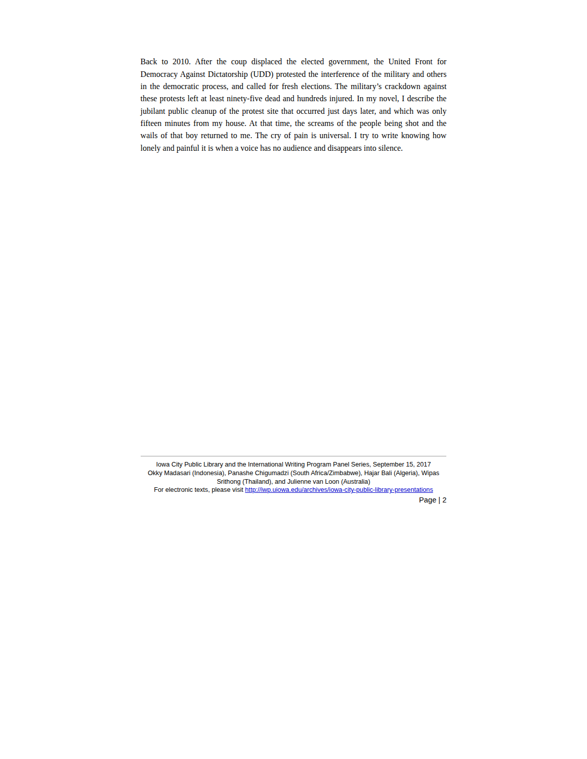Back to 2010. After the coup displaced the elected government, the United Front for Democracy Against Dictatorship (UDD) protested the interference of the military and others in the democratic process, and called for fresh elections. The military’s crackdown against these protests left at least ninety-five dead and hundreds injured. In my novel, I describe the jubilant public cleanup of the protest site that occurred just days later, and which was only fifteen minutes from my house. At that time, the screams of the people being shot and the wails of that boy returned to me. The cry of pain is universal. I try to write knowing how lonely and painful it is when a voice has no audience and disappears into silence.
Iowa City Public Library and the International Writing Program Panel Series, September 15, 2017
Okky Madasari (Indonesia), Panashe Chigumadzi (South Africa/Zimbabwe), Hajar Bali (Algeria), Wipas Srithong (Thailand), and Julienne van Loon (Australia)
For electronic texts, please visit http://iwp.uiowa.edu/archives/iowa-city-public-library-presentations
Page | 2